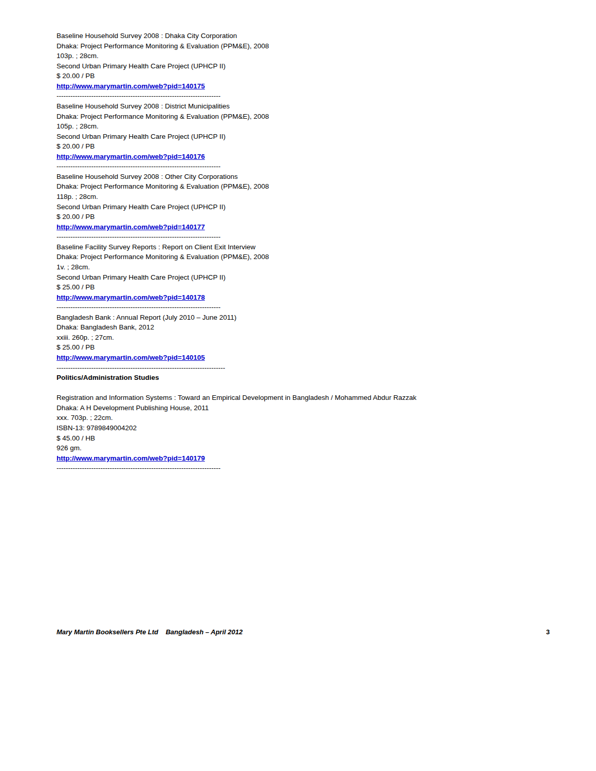Baseline Household Survey 2008 : Dhaka City Corporation
Dhaka: Project Performance Monitoring & Evaluation (PPM&E), 2008
103p. ; 28cm.
Second Urban Primary Health Care Project (UPHCP II)
$ 20.00 / PB
http://www.marymartin.com/web?pid=140175
-----------------------------------------------------------------------
Baseline Household Survey 2008 : District Municipalities
Dhaka: Project Performance Monitoring & Evaluation (PPM&E), 2008
105p. ; 28cm.
Second Urban Primary Health Care Project (UPHCP II)
$ 20.00 / PB
http://www.marymartin.com/web?pid=140176
-----------------------------------------------------------------------
Baseline Household Survey 2008 : Other City Corporations
Dhaka: Project Performance Monitoring & Evaluation (PPM&E), 2008
118p. ; 28cm.
Second Urban Primary Health Care Project (UPHCP II)
$ 20.00 / PB
http://www.marymartin.com/web?pid=140177
-----------------------------------------------------------------------
Baseline Facility Survey Reports : Report on Client Exit Interview
Dhaka: Project Performance Monitoring & Evaluation (PPM&E), 2008
1v. ; 28cm.
Second Urban Primary Health Care Project (UPHCP II)
$ 25.00 / PB
http://www.marymartin.com/web?pid=140178
-----------------------------------------------------------------------
Bangladesh Bank : Annual Report (July 2010 – June 2011)
Dhaka: Bangladesh Bank, 2012
xxiii. 260p. ; 27cm.
$ 25.00 / PB
http://www.marymartin.com/web?pid=140105
-------------------------------------------------------------------------
Politics/Administration Studies
Registration and Information Systems : Toward an Empirical Development in Bangladesh / Mohammed Abdur Razzak
Dhaka: A H Development Publishing House, 2011
xxx. 703p. ; 22cm.
ISBN-13: 9789849004202
$ 45.00 / HB
926 gm.
http://www.marymartin.com/web?pid=140179
-----------------------------------------------------------------------
Mary Martin Booksellers Pte Ltd Bangladesh – April 2012 3